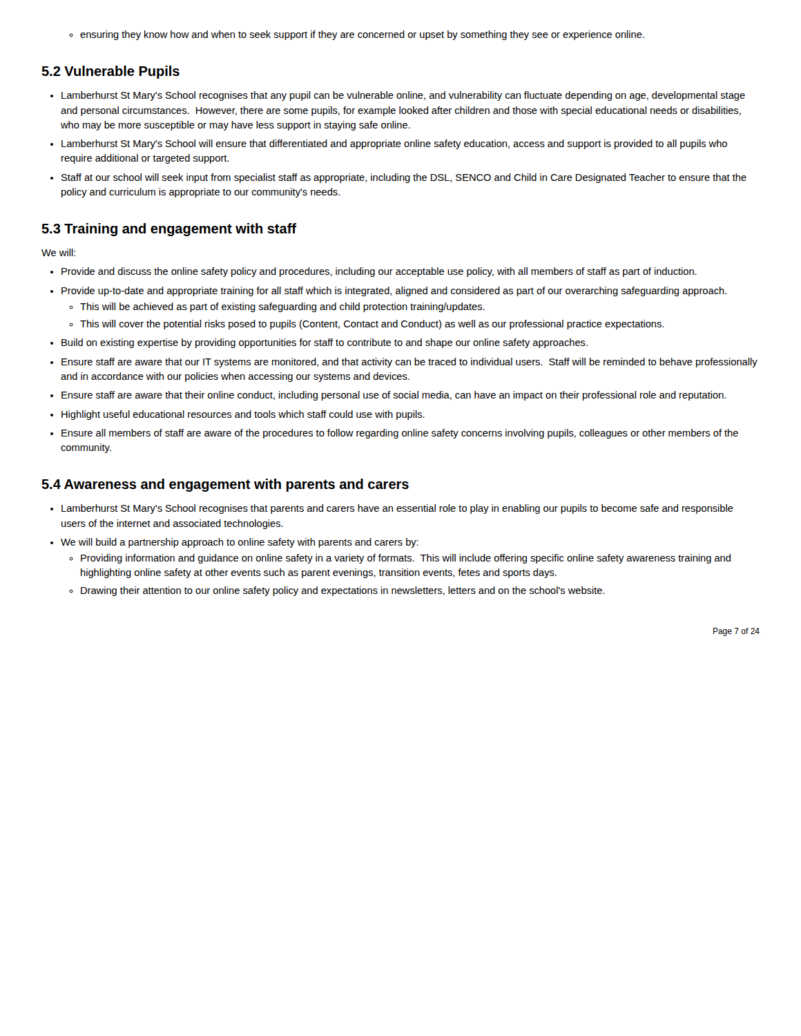ensuring they know how and when to seek support if they are concerned or upset by something they see or experience online.
5.2 Vulnerable Pupils
Lamberhurst St Mary's School recognises that any pupil can be vulnerable online, and vulnerability can fluctuate depending on age, developmental stage and personal circumstances. However, there are some pupils, for example looked after children and those with special educational needs or disabilities, who may be more susceptible or may have less support in staying safe online.
Lamberhurst St Mary's School will ensure that differentiated and appropriate online safety education, access and support is provided to all pupils who require additional or targeted support.
Staff at our school will seek input from specialist staff as appropriate, including the DSL, SENCO and Child in Care Designated Teacher to ensure that the policy and curriculum is appropriate to our community's needs.
5.3 Training and engagement with staff
We will:
Provide and discuss the online safety policy and procedures, including our acceptable use policy, with all members of staff as part of induction.
Provide up-to-date and appropriate training for all staff which is integrated, aligned and considered as part of our overarching safeguarding approach.
This will be achieved as part of existing safeguarding and child protection training/updates.
This will cover the potential risks posed to pupils (Content, Contact and Conduct) as well as our professional practice expectations.
Build on existing expertise by providing opportunities for staff to contribute to and shape our online safety approaches.
Ensure staff are aware that our IT systems are monitored, and that activity can be traced to individual users. Staff will be reminded to behave professionally and in accordance with our policies when accessing our systems and devices.
Ensure staff are aware that their online conduct, including personal use of social media, can have an impact on their professional role and reputation.
Highlight useful educational resources and tools which staff could use with pupils.
Ensure all members of staff are aware of the procedures to follow regarding online safety concerns involving pupils, colleagues or other members of the community.
5.4 Awareness and engagement with parents and carers
Lamberhurst St Mary's School recognises that parents and carers have an essential role to play in enabling our pupils to become safe and responsible users of the internet and associated technologies.
We will build a partnership approach to online safety with parents and carers by:
Providing information and guidance on online safety in a variety of formats. This will include offering specific online safety awareness training and highlighting online safety at other events such as parent evenings, transition events, fetes and sports days.
Drawing their attention to our online safety policy and expectations in newsletters, letters and on the school's website.
Page 7 of 24